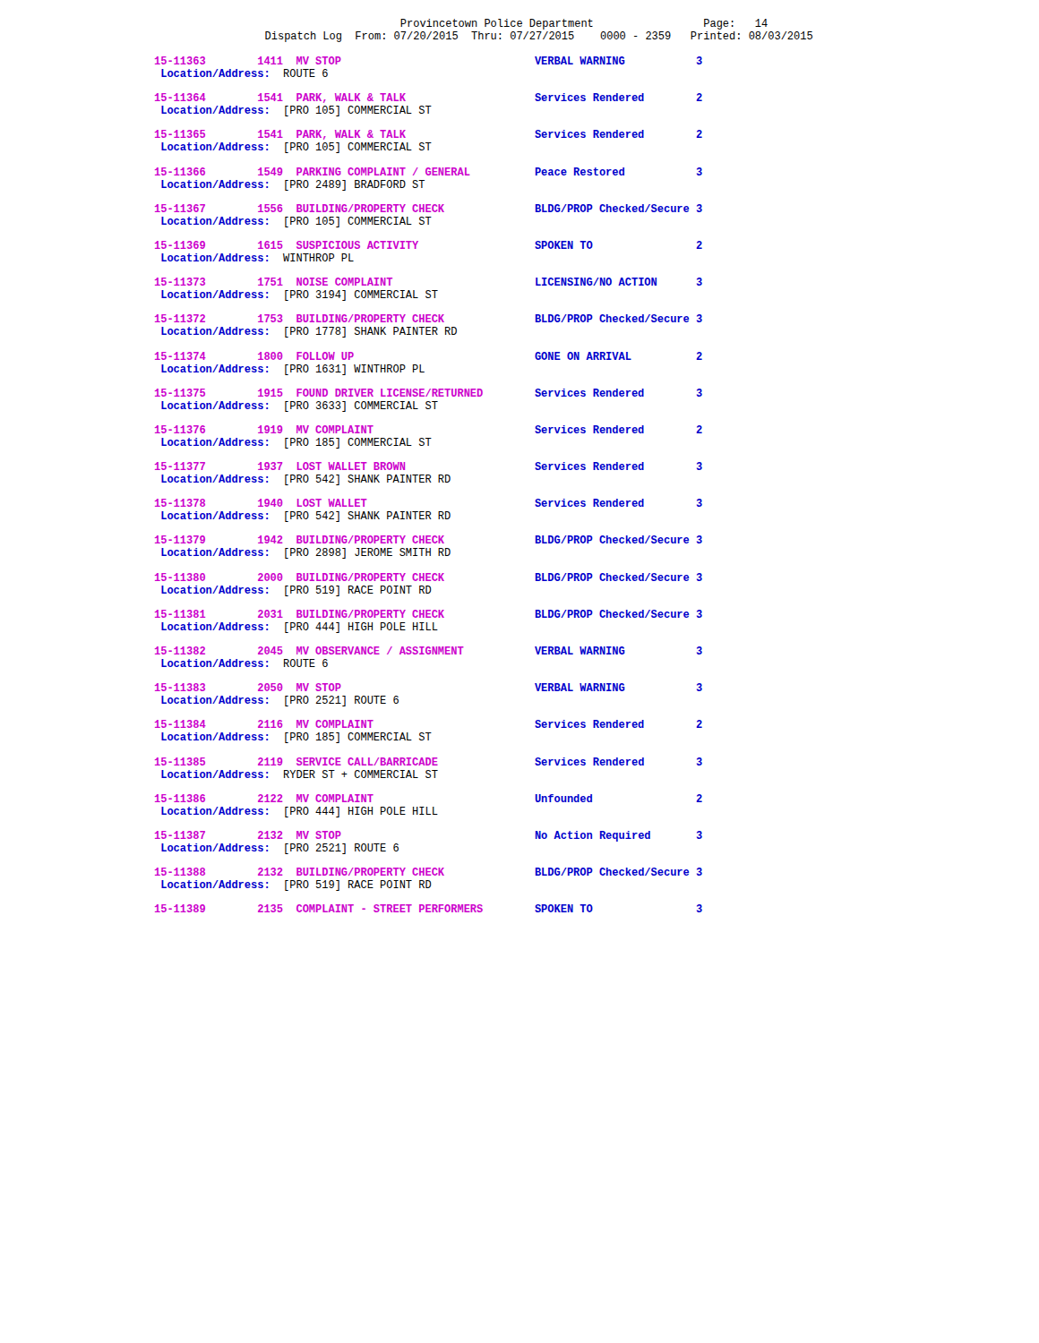Provincetown Police Department                 Page:   14
      Dispatch Log  From: 07/20/2015  Thru: 07/27/2015    0000 - 2359   Printed: 08/03/2015
15-11363        1411  MV STOP                              VERBAL WARNING           3
 Location/Address:  ROUTE 6
15-11364        1541  PARK, WALK & TALK                    Services Rendered        2
 Location/Address:  [PRO 105] COMMERCIAL ST
15-11365        1541  PARK, WALK & TALK                    Services Rendered        2
 Location/Address:  [PRO 105] COMMERCIAL ST
15-11366        1549  PARKING COMPLAINT / GENERAL          Peace Restored           3
 Location/Address:  [PRO 2489] BRADFORD ST
15-11367        1556  BUILDING/PROPERTY CHECK              BLDG/PROP Checked/Secure 3
 Location/Address:  [PRO 105] COMMERCIAL ST
15-11369        1615  SUSPICIOUS ACTIVITY                  SPOKEN TO                2
 Location/Address:  WINTHROP PL
15-11373        1751  NOISE COMPLAINT                      LICENSING/NO ACTION      3
 Location/Address:  [PRO 3194] COMMERCIAL ST
15-11372        1753  BUILDING/PROPERTY CHECK              BLDG/PROP Checked/Secure 3
 Location/Address:  [PRO 1778] SHANK PAINTER RD
15-11374        1800  FOLLOW UP                            GONE ON ARRIVAL          2
 Location/Address:  [PRO 1631] WINTHROP PL
15-11375        1915  FOUND DRIVER LICENSE/RETURNED        Services Rendered        3
 Location/Address:  [PRO 3633] COMMERCIAL ST
15-11376        1919  MV COMPLAINT                         Services Rendered        2
 Location/Address:  [PRO 185] COMMERCIAL ST
15-11377        1937  LOST WALLET BROWN                    Services Rendered        3
 Location/Address:  [PRO 542] SHANK PAINTER RD
15-11378        1940  LOST WALLET                          Services Rendered        3
 Location/Address:  [PRO 542] SHANK PAINTER RD
15-11379        1942  BUILDING/PROPERTY CHECK              BLDG/PROP Checked/Secure 3
 Location/Address:  [PRO 2898] JEROME SMITH RD
15-11380        2000  BUILDING/PROPERTY CHECK              BLDG/PROP Checked/Secure 3
 Location/Address:  [PRO 519] RACE POINT RD
15-11381        2031  BUILDING/PROPERTY CHECK              BLDG/PROP Checked/Secure 3
 Location/Address:  [PRO 444] HIGH POLE HILL
15-11382        2045  MV OBSERVANCE / ASSIGNMENT           VERBAL WARNING           3
 Location/Address:  ROUTE 6
15-11383        2050  MV STOP                              VERBAL WARNING           3
 Location/Address:  [PRO 2521] ROUTE 6
15-11384        2116  MV COMPLAINT                         Services Rendered        2
 Location/Address:  [PRO 185] COMMERCIAL ST
15-11385        2119  SERVICE CALL/BARRICADE               Services Rendered        3
 Location/Address:  RYDER ST + COMMERCIAL ST
15-11386        2122  MV COMPLAINT                         Unfounded                2
 Location/Address:  [PRO 444] HIGH POLE HILL
15-11387        2132  MV STOP                              No Action Required       3
 Location/Address:  [PRO 2521] ROUTE 6
15-11388        2132  BUILDING/PROPERTY CHECK              BLDG/PROP Checked/Secure 3
 Location/Address:  [PRO 519] RACE POINT RD
15-11389        2135  COMPLAINT - STREET PERFORMERS        SPOKEN TO                3